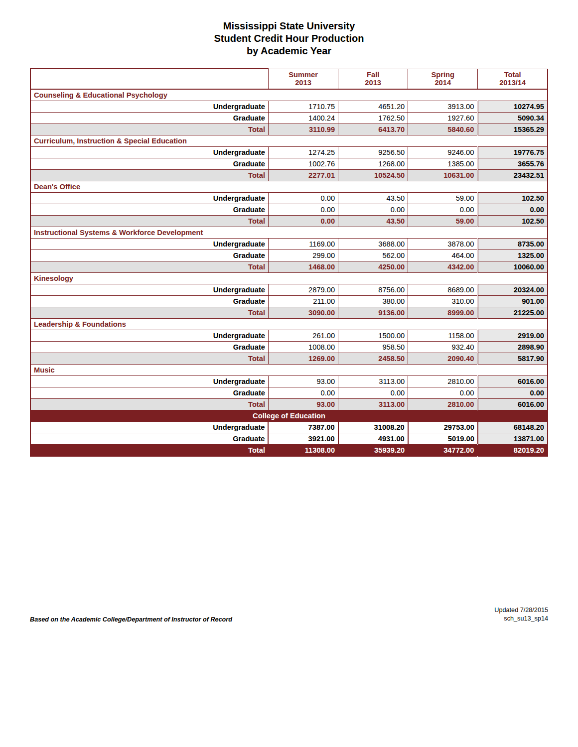Mississippi State University
Student Credit Hour Production
by Academic Year
| | Summer 2013 | Fall 2013 | Spring 2014 | Total 2013/14 |
| --- | --- | --- | --- | --- |
| Counseling & Educational Psychology |
| Undergraduate | 1710.75 | 4651.20 | 3913.00 | 10274.95 |
| Graduate | 1400.24 | 1762.50 | 1927.60 | 5090.34 |
| Total | 3110.99 | 6413.70 | 5840.60 | 15365.29 |
| Curriculum, Instruction & Special Education |
| Undergraduate | 1274.25 | 9256.50 | 9246.00 | 19776.75 |
| Graduate | 1002.76 | 1268.00 | 1385.00 | 3655.76 |
| Total | 2277.01 | 10524.50 | 10631.00 | 23432.51 |
| Dean's Office |
| Undergraduate | 0.00 | 43.50 | 59.00 | 102.50 |
| Graduate | 0.00 | 0.00 | 0.00 | 0.00 |
| Total | 0.00 | 43.50 | 59.00 | 102.50 |
| Instructional Systems & Workforce Development |
| Undergraduate | 1169.00 | 3688.00 | 3878.00 | 8735.00 |
| Graduate | 299.00 | 562.00 | 464.00 | 1325.00 |
| Total | 1468.00 | 4250.00 | 4342.00 | 10060.00 |
| Kinesology |
| Undergraduate | 2879.00 | 8756.00 | 8689.00 | 20324.00 |
| Graduate | 211.00 | 380.00 | 310.00 | 901.00 |
| Total | 3090.00 | 9136.00 | 8999.00 | 21225.00 |
| Leadership & Foundations |
| Undergraduate | 261.00 | 1500.00 | 1158.00 | 2919.00 |
| Graduate | 1008.00 | 958.50 | 932.40 | 2898.90 |
| Total | 1269.00 | 2458.50 | 2090.40 | 5817.90 |
| Music |
| Undergraduate | 93.00 | 3113.00 | 2810.00 | 6016.00 |
| Graduate | 0.00 | 0.00 | 0.00 | 0.00 |
| Total | 93.00 | 3113.00 | 2810.00 | 6016.00 |
| College of Education |
| Undergraduate | 7387.00 | 31008.20 | 29753.00 | 68148.20 |
| Graduate | 3921.00 | 4931.00 | 5019.00 | 13871.00 |
| Total | 11308.00 | 35939.20 | 34772.00 | 82019.20 |
Based on the Academic College/Department of Instructor of Record
Updated 7/28/2015
sch_su13_sp14